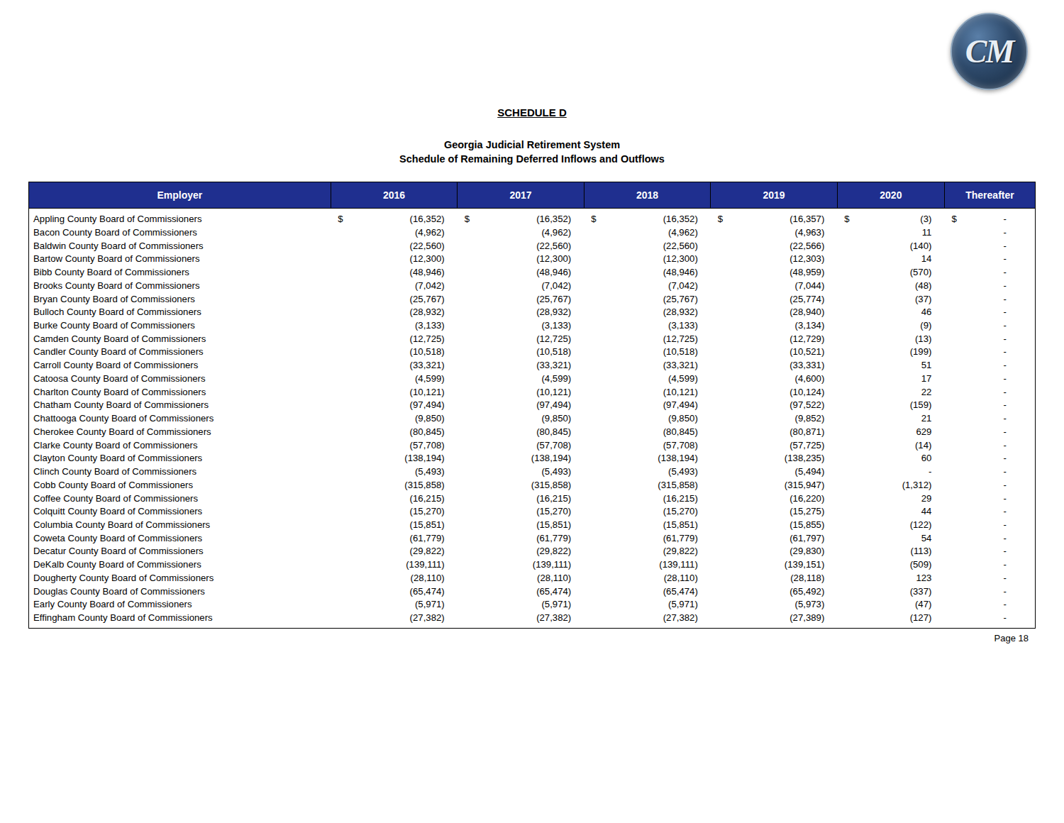CM
SCHEDULE D
Georgia Judicial Retirement System
Schedule of Remaining Deferred Inflows and Outflows
| Employer | 2016 | 2017 | 2018 | 2019 | 2020 | Thereafter |
| --- | --- | --- | --- | --- | --- | --- |
| Appling County Board of Commissioners | $ | (16,352) | $ | (16,352) | $ | (16,352) | $ | (16,357) | $ | (3) | $ | - |
| Bacon County Board of Commissioners | | (4,962) | | (4,962) | | (4,962) | | (4,963) | | 11 | | - |
| Baldwin County Board of Commissioners | | (22,560) | | (22,560) | | (22,560) | | (22,566) | | (140) | | - |
| Bartow County Board of Commissioners | | (12,300) | | (12,300) | | (12,300) | | (12,303) | | 14 | | - |
| Bibb County Board of Commissioners | | (48,946) | | (48,946) | | (48,946) | | (48,959) | | (570) | | - |
| Brooks County Board of Commissioners | | (7,042) | | (7,042) | | (7,042) | | (7,044) | | (48) | | - |
| Bryan County Board of Commissioners | | (25,767) | | (25,767) | | (25,767) | | (25,774) | | (37) | | - |
| Bulloch County Board of Commissioners | | (28,932) | | (28,932) | | (28,932) | | (28,940) | | 46 | | - |
| Burke County Board of Commissioners | | (3,133) | | (3,133) | | (3,133) | | (3,134) | | (9) | | - |
| Camden County Board of Commissioners | | (12,725) | | (12,725) | | (12,725) | | (12,729) | | (13) | | - |
| Candler County Board of Commissioners | | (10,518) | | (10,518) | | (10,518) | | (10,521) | | (199) | | - |
| Carroll County Board of Commissioners | | (33,321) | | (33,321) | | (33,321) | | (33,331) | | 51 | | - |
| Catoosa County Board of Commissioners | | (4,599) | | (4,599) | | (4,599) | | (4,600) | | 17 | | - |
| Charlton County Board of Commissioners | | (10,121) | | (10,121) | | (10,121) | | (10,124) | | 22 | | - |
| Chatham County Board of Commissioners | | (97,494) | | (97,494) | | (97,494) | | (97,522) | | (159) | | - |
| Chattooga County Board of Commissioners | | (9,850) | | (9,850) | | (9,850) | | (9,852) | | 21 | | - |
| Cherokee County Board of Commissioners | | (80,845) | | (80,845) | | (80,845) | | (80,871) | | 629 | | - |
| Clarke County Board of Commissioners | | (57,708) | | (57,708) | | (57,708) | | (57,725) | | (14) | | - |
| Clayton County Board of Commissioners | | (138,194) | | (138,194) | | (138,194) | | (138,235) | | 60 | | - |
| Clinch County Board of Commissioners | | (5,493) | | (5,493) | | (5,493) | | (5,494) | | - | | - |
| Cobb County Board of Commissioners | | (315,858) | | (315,858) | | (315,858) | | (315,947) | | (1,312) | | - |
| Coffee County Board of Commissioners | | (16,215) | | (16,215) | | (16,215) | | (16,220) | | 29 | | - |
| Colquitt County Board of Commissioners | | (15,270) | | (15,270) | | (15,270) | | (15,275) | | 44 | | - |
| Columbia County Board of Commissioners | | (15,851) | | (15,851) | | (15,851) | | (15,855) | | (122) | | - |
| Coweta County Board of Commissioners | | (61,779) | | (61,779) | | (61,779) | | (61,797) | | 54 | | - |
| Decatur County Board of Commissioners | | (29,822) | | (29,822) | | (29,822) | | (29,830) | | (113) | | - |
| DeKalb County Board of Commissioners | | (139,111) | | (139,111) | | (139,111) | | (139,151) | | (509) | | - |
| Dougherty County Board of Commissioners | | (28,110) | | (28,110) | | (28,110) | | (28,118) | | 123 | | - |
| Douglas County Board of Commissioners | | (65,474) | | (65,474) | | (65,474) | | (65,492) | | (337) | | - |
| Early County Board of Commissioners | | (5,971) | | (5,971) | | (5,971) | | (5,973) | | (47) | | - |
| Effingham County Board of Commissioners | | (27,382) | | (27,382) | | (27,382) | | (27,389) | | (127) | | - |
Page 18